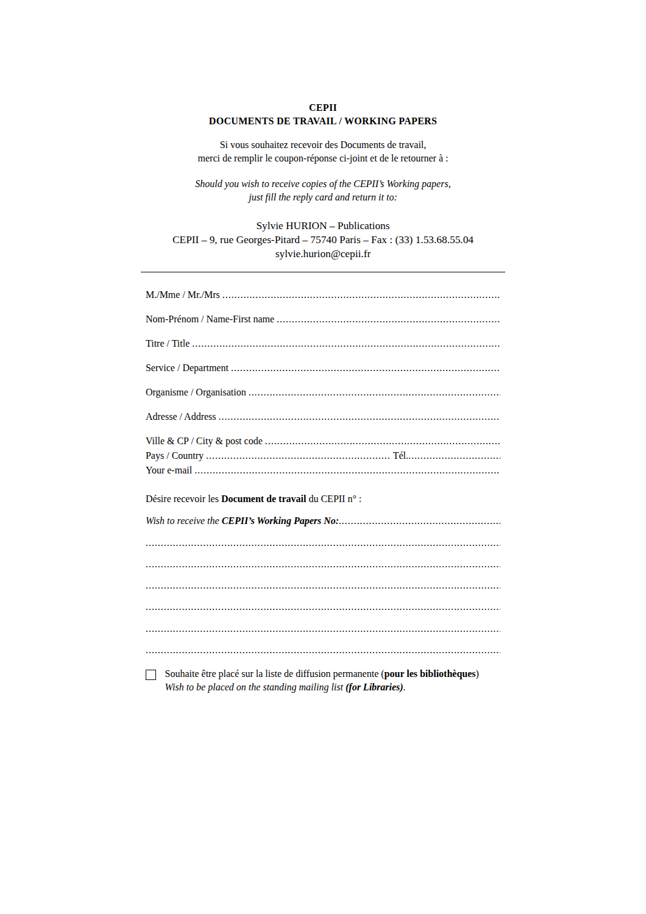CEPII
DOCUMENTS DE TRAVAIL / WORKING PAPERS
Si vous souhaitez recevoir des Documents de travail,
merci de remplir le coupon-réponse ci-joint et de le retourner à :
Should you wish to receive copies of the CEPII’s Working papers,
just fill the reply card and return it to:
Sylvie HURION – Publications
CEPII – 9, rue Georges-Pitard – 75740 Paris – Fax : (33) 1.53.68.55.04
sylvie.hurion@cepii.fr
M./Mme / Mr./Mrs .................................................................................................................
Nom-Prénom / Name-First name .........................................................................................
Titre / Title ................................................................................................................................
Service / Department ................................................................................................................
Organisme / Organisation .........................................................................................................
Adresse / Address ....................................................................................................................
Ville & CP / City & post code ..................................................................................................
Pays / Country ............................................................. Tél......................................................
Your e-mail ..............................................................................................................................
Désire recevoir les Document de travail du CEPII n° :
Wish to receive the CEPII’s Working Papers No:................................................................
.............................................................................................................................................................
.............................................................................................................................................................
.............................................................................................................................................................
.............................................................................................................................................................
.............................................................................................................................................................
.............................................................................................................................................................
Souhaite être placé sur la liste de diffusion permanente (pour les bibliothèques)
Wish to be placed on the standing mailing list (for Libraries).